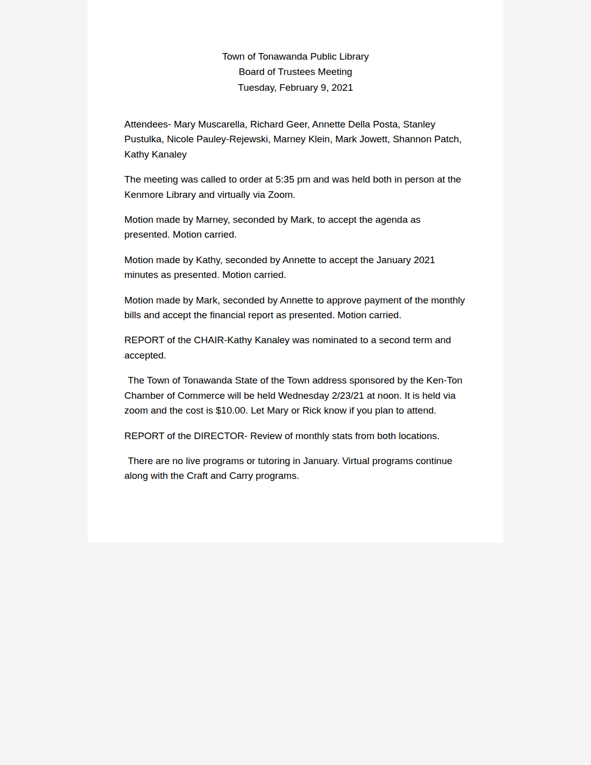Town of Tonawanda Public Library
Board of Trustees Meeting
Tuesday, February 9, 2021
Attendees- Mary Muscarella, Richard Geer, Annette Della Posta, Stanley Pustulka, Nicole Pauley-Rejewski, Marney Klein, Mark Jowett, Shannon Patch, Kathy Kanaley
The meeting was called to order at 5:35 pm and was held both in person at the Kenmore Library and virtually via Zoom.
Motion made by Marney, seconded by Mark, to accept the agenda as presented. Motion carried.
Motion made by Kathy, seconded by Annette to accept the January 2021 minutes as presented. Motion carried.
Motion made by Mark, seconded by Annette to approve payment of the monthly bills and accept the financial report as presented. Motion carried.
REPORT of the CHAIR-Kathy Kanaley was nominated to a second term and accepted.
The Town of Tonawanda State of the Town address sponsored by the Ken-Ton Chamber of Commerce will be held Wednesday 2/23/21 at noon. It is held via zoom and the cost is $10.00. Let Mary or Rick know if you plan to attend.
REPORT of the DIRECTOR- Review of monthly stats from both locations.
There are no live programs or tutoring in January. Virtual programs continue along with the Craft and Carry programs.